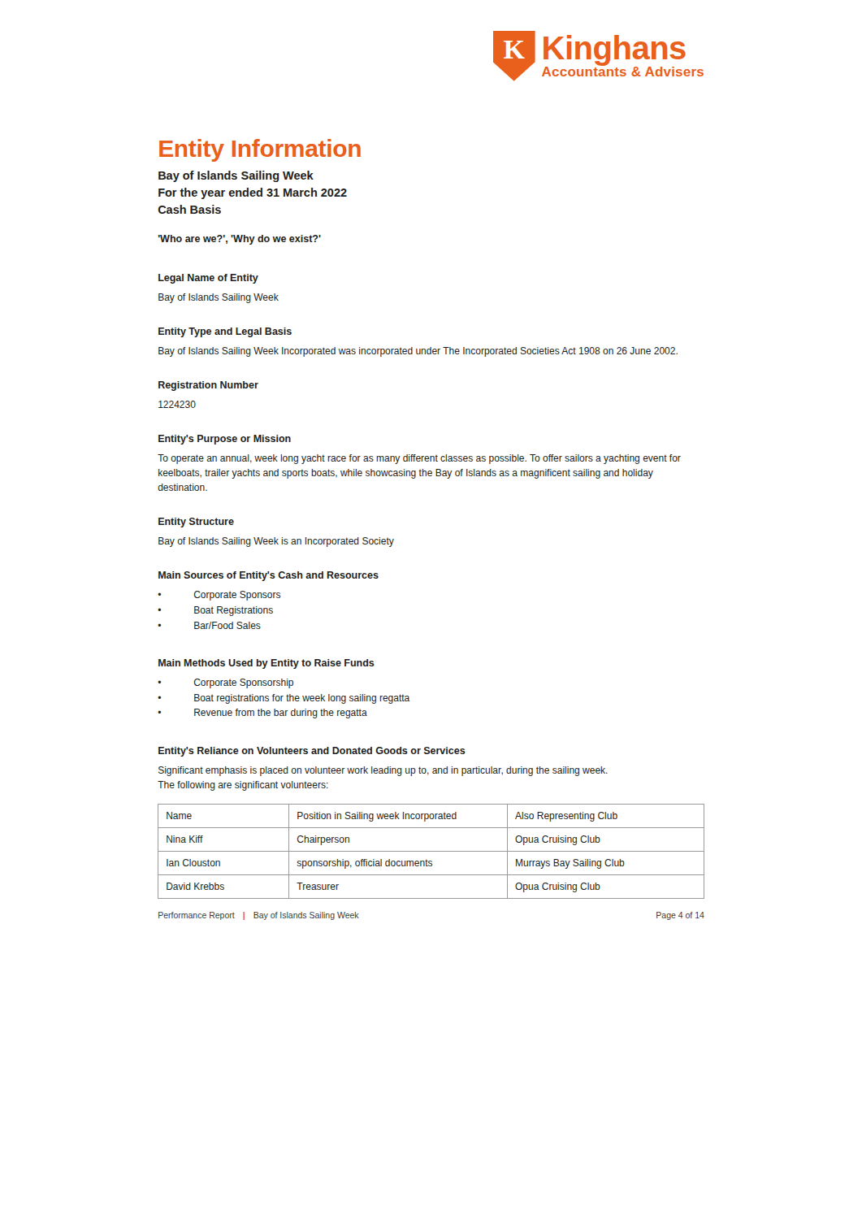K
Kinghans
Accountants & Advisers
Entity Information
Bay of Islands Sailing Week
For the year ended 31 March 2022
Cash Basis
'Who are we?', 'Why do we exist?'
Legal Name of Entity
Bay of Islands Sailing Week
Entity Type and Legal Basis
Bay of Islands Sailing Week Incorporated was incorporated under The Incorporated Societies Act 1908 on 26 June 2002.
Registration Number
1224230
Entity's Purpose or Mission
To operate an annual, week long yacht race for as many different classes as possible. To offer sailors a yachting event for keelboats, trailer yachts and sports boats, while showcasing the Bay of Islands as a magnificent sailing and holiday destination.
Entity Structure
Bay of Islands Sailing Week is an Incorporated Society
Main Sources of Entity's Cash and Resources
Corporate Sponsors
Boat Registrations
Bar/Food Sales
Main Methods Used by Entity to Raise Funds
Corporate Sponsorship
Boat registrations for the week long sailing regatta
Revenue from the bar during the regatta
Entity's Reliance on Volunteers and Donated Goods or Services
Significant emphasis is placed on volunteer work leading up to, and in particular, during the sailing week.
The following are significant volunteers:
| Name | Position in Sailing week Incorporated | Also Representing Club |
| --- | --- | --- |
| Nina Kiff | Chairperson | Opua Cruising Club |
| Ian Clouston | sponsorship, official documents | Murrays Bay Sailing Club |
| David Krebbs | Treasurer | Opua Cruising Club |
Performance Report | Bay of Islands Sailing Week
Page 4 of 14